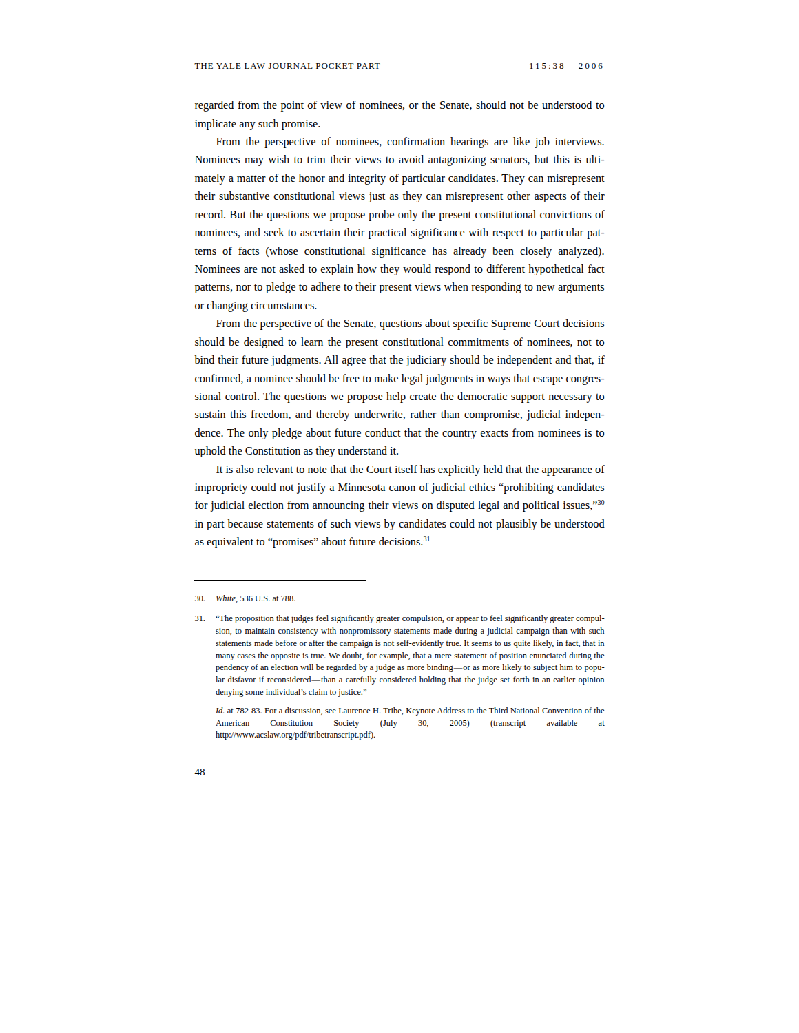The Yale Law Journal Pocket Part 115:38 2006
regarded from the point of view of nominees, or the Senate, should not be understood to implicate any such promise.
From the perspective of nominees, confirmation hearings are like job interviews. Nominees may wish to trim their views to avoid antagonizing senators, but this is ultimately a matter of the honor and integrity of particular candidates. They can misrepresent their substantive constitutional views just as they can misrepresent other aspects of their record. But the questions we propose probe only the present constitutional convictions of nominees, and seek to ascertain their practical significance with respect to particular patterns of facts (whose constitutional significance has already been closely analyzed). Nominees are not asked to explain how they would respond to different hypothetical fact patterns, nor to pledge to adhere to their present views when responding to new arguments or changing circumstances.
From the perspective of the Senate, questions about specific Supreme Court decisions should be designed to learn the present constitutional commitments of nominees, not to bind their future judgments. All agree that the judiciary should be independent and that, if confirmed, a nominee should be free to make legal judgments in ways that escape congressional control. The questions we propose help create the democratic support necessary to sustain this freedom, and thereby underwrite, rather than compromise, judicial independence. The only pledge about future conduct that the country exacts from nominees is to uphold the Constitution as they understand it.
It is also relevant to note that the Court itself has explicitly held that the appearance of impropriety could not justify a Minnesota canon of judicial ethics “prohibiting candidates for judicial election from announcing their views on disputed legal and political issues,”30 in part because statements of such views by candidates could not plausibly be understood as equivalent to “promises” about future decisions.31
30. White, 536 U.S. at 788.
31.
“The proposition that judges feel significantly greater compulsion, or appear to feel significantly greater compulsion, to maintain consistency with nonpromissory statements made during a judicial campaign than with such statements made before or after the campaign is not self-evidently true. It seems to us quite likely, in fact, that in many cases the opposite is true. We doubt, for example, that a mere statement of position enunciated during the pendency of an election will be regarded by a judge as more binding — or as more likely to subject him to popular disfavor if reconsidered — than a carefully considered holding that the judge set forth in an earlier opinion denying some individual’s claim to justice.”
Id. at 782-83. For a discussion, see Laurence H. Tribe, Keynote Address to the Third National Convention of the American Constitution Society (July 30, 2005) (transcript available at http://www.acslaw.org/pdf/tribetranscript.pdf).
48